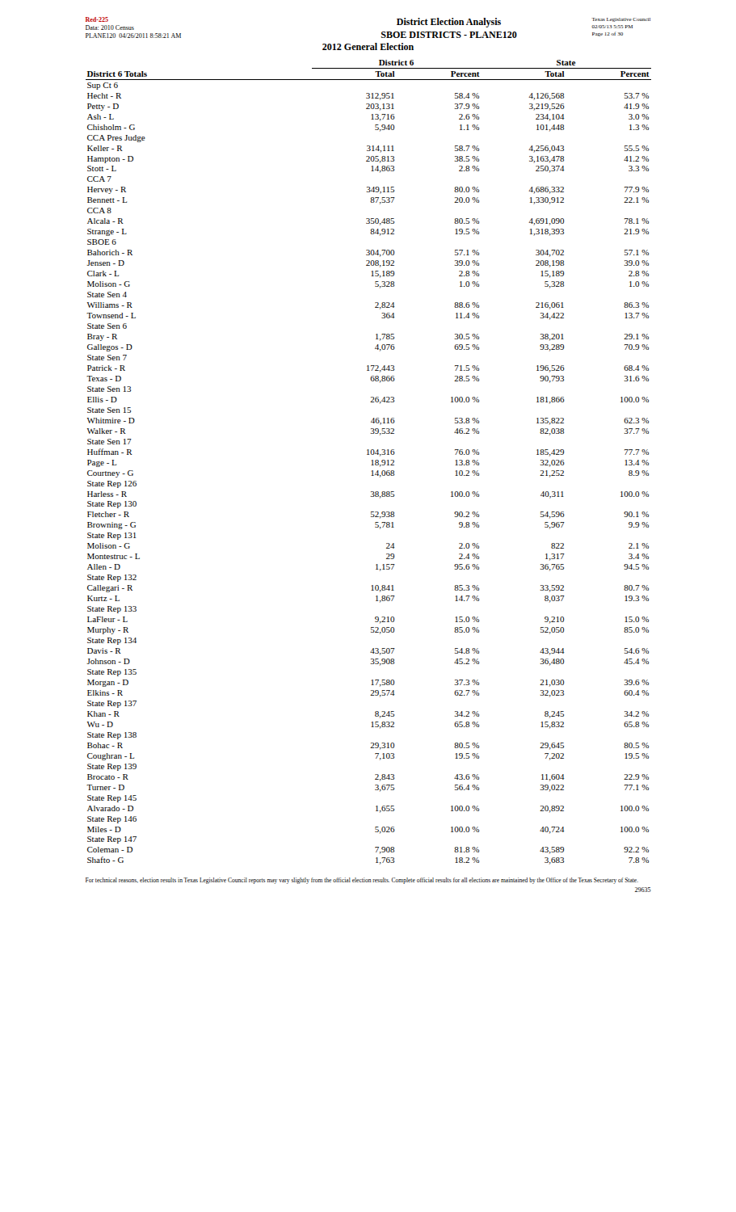Red-225
Data: 2010 Census
PLANE120 04/26/2011 8:58:21 AM
Texas Legislative Council
02/05/13 5:55 PM
Page 12 of 30
District Election Analysis
SBOE DISTRICTS - PLANE120
2012 General Election
| | District 6 | State |
| --- | --- | --- |
| District 6 Totals | Total | Percent | Total | Percent |
| Sup Ct 6 | | | | |
| Hecht - R | 312,951 | 58.4 % | 4,126,568 | 53.7 % |
| Petty - D | 203,131 | 37.9 % | 3,219,526 | 41.9 % |
| Ash - L | 13,716 | 2.6 % | 234,104 | 3.0 % |
| Chisholm - G | 5,940 | 1.1 % | 101,448 | 1.3 % |
| CCA Pres Judge | | | | |
| Keller - R | 314,111 | 58.7 % | 4,256,043 | 55.5 % |
| Hampton - D | 205,813 | 38.5 % | 3,163,478 | 41.2 % |
| Stott - L | 14,863 | 2.8 % | 250,374 | 3.3 % |
| CCA 7 | | | | |
| Hervey - R | 349,115 | 80.0 % | 4,686,332 | 77.9 % |
| Bennett - L | 87,537 | 20.0 % | 1,330,912 | 22.1 % |
| CCA 8 | | | | |
| Alcala - R | 350,485 | 80.5 % | 4,691,090 | 78.1 % |
| Strange - L | 84,912 | 19.5 % | 1,318,393 | 21.9 % |
| SBOE 6 | | | | |
| Bahorich - R | 304,700 | 57.1 % | 304,702 | 57.1 % |
| Jensen - D | 208,192 | 39.0 % | 208,198 | 39.0 % |
| Clark - L | 15,189 | 2.8 % | 15,189 | 2.8 % |
| Molison - G | 5,328 | 1.0 % | 5,328 | 1.0 % |
| State Sen 4 | | | | |
| Williams - R | 2,824 | 88.6 % | 216,061 | 86.3 % |
| Townsend - L | 364 | 11.4 % | 34,422 | 13.7 % |
| State Sen 6 | | | | |
| Bray - R | 1,785 | 30.5 % | 38,201 | 29.1 % |
| Gallegos - D | 4,076 | 69.5 % | 93,289 | 70.9 % |
| State Sen 7 | | | | |
| Patrick - R | 172,443 | 71.5 % | 196,526 | 68.4 % |
| Texas - D | 68,866 | 28.5 % | 90,793 | 31.6 % |
| State Sen 13 | | | | |
| Ellis - D | 26,423 | 100.0 % | 181,866 | 100.0 % |
| State Sen 15 | | | | |
| Whitmire - D | 46,116 | 53.8 % | 135,822 | 62.3 % |
| Walker - R | 39,532 | 46.2 % | 82,038 | 37.7 % |
| State Sen 17 | | | | |
| Huffman - R | 104,316 | 76.0 % | 185,429 | 77.7 % |
| Page - L | 18,912 | 13.8 % | 32,026 | 13.4 % |
| Courtney - G | 14,068 | 10.2 % | 21,252 | 8.9 % |
| State Rep 126 | | | | |
| Harless - R | 38,885 | 100.0 % | 40,311 | 100.0 % |
| State Rep 130 | | | | |
| Fletcher - R | 52,938 | 90.2 % | 54,596 | 90.1 % |
| Browning - G | 5,781 | 9.8 % | 5,967 | 9.9 % |
| State Rep 131 | | | | |
| Molison - G | 24 | 2.0 % | 822 | 2.1 % |
| Montestruc - L | 29 | 2.4 % | 1,317 | 3.4 % |
| Allen - D | 1,157 | 95.6 % | 36,765 | 94.5 % |
| State Rep 132 | | | | |
| Callegari - R | 10,841 | 85.3 % | 33,592 | 80.7 % |
| Kurtz - L | 1,867 | 14.7 % | 8,037 | 19.3 % |
| State Rep 133 | | | | |
| LaFleur - L | 9,210 | 15.0 % | 9,210 | 15.0 % |
| Murphy - R | 52,050 | 85.0 % | 52,050 | 85.0 % |
| State Rep 134 | | | | |
| Davis - R | 43,507 | 54.8 % | 43,944 | 54.6 % |
| Johnson - D | 35,908 | 45.2 % | 36,480 | 45.4 % |
| State Rep 135 | | | | |
| Morgan - D | 17,580 | 37.3 % | 21,030 | 39.6 % |
| Elkins - R | 29,574 | 62.7 % | 32,023 | 60.4 % |
| State Rep 137 | | | | |
| Khan - R | 8,245 | 34.2 % | 8,245 | 34.2 % |
| Wu - D | 15,832 | 65.8 % | 15,832 | 65.8 % |
| State Rep 138 | | | | |
| Bohac - R | 29,310 | 80.5 % | 29,645 | 80.5 % |
| Coughran - L | 7,103 | 19.5 % | 7,202 | 19.5 % |
| State Rep 139 | | | | |
| Brocato - R | 2,843 | 43.6 % | 11,604 | 22.9 % |
| Turner - D | 3,675 | 56.4 % | 39,022 | 77.1 % |
| State Rep 145 | | | | |
| Alvarado - D | 1,655 | 100.0 % | 20,892 | 100.0 % |
| State Rep 146 | | | | |
| Miles - D | 5,026 | 100.0 % | 40,724 | 100.0 % |
| State Rep 147 | | | | |
| Coleman - D | 7,908 | 81.8 % | 43,589 | 92.2 % |
| Shafto - G | 1,763 | 18.2 % | 3,683 | 7.8 % |
For technical reasons, election results in Texas Legislative Council reports may vary slightly from the official election results. Complete official results for all elections are maintained by the Office of the Texas Secretary of State.
29635